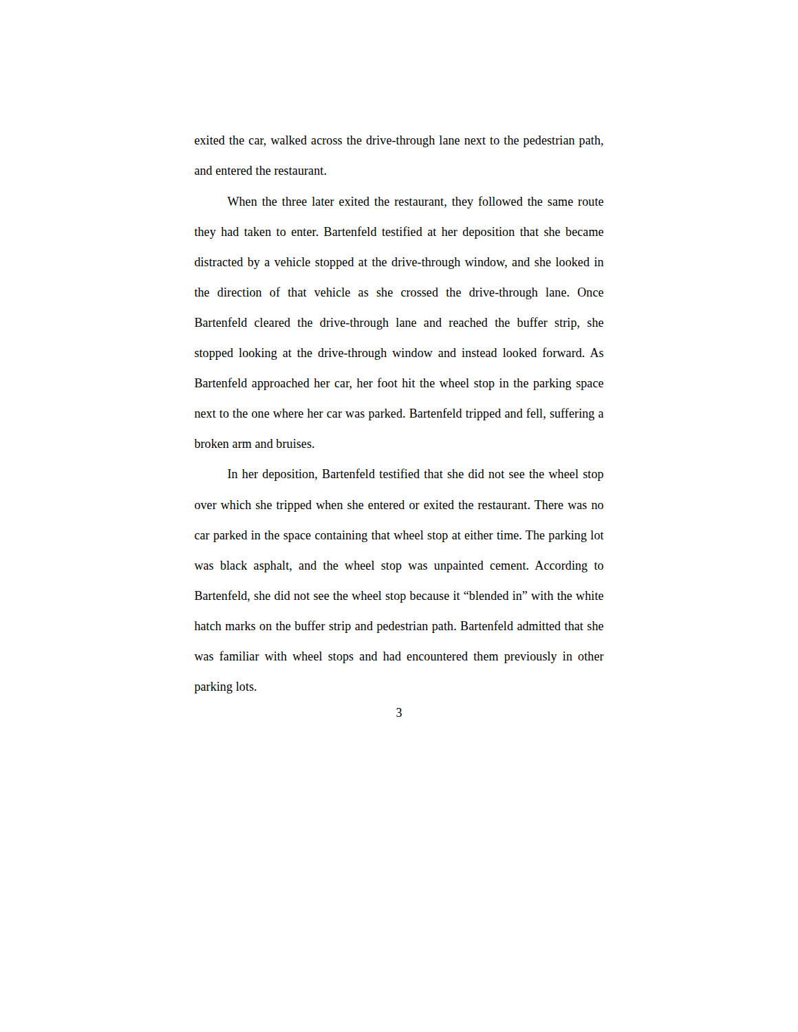exited the car, walked across the drive-through lane next to the pedestrian path, and entered the restaurant.
When the three later exited the restaurant, they followed the same route they had taken to enter. Bartenfeld testified at her deposition that she became distracted by a vehicle stopped at the drive-through window, and she looked in the direction of that vehicle as she crossed the drive-through lane. Once Bartenfeld cleared the drive-through lane and reached the buffer strip, she stopped looking at the drive-through window and instead looked forward. As Bartenfeld approached her car, her foot hit the wheel stop in the parking space next to the one where her car was parked. Bartenfeld tripped and fell, suffering a broken arm and bruises.
In her deposition, Bartenfeld testified that she did not see the wheel stop over which she tripped when she entered or exited the restaurant. There was no car parked in the space containing that wheel stop at either time. The parking lot was black asphalt, and the wheel stop was unpainted cement. According to Bartenfeld, she did not see the wheel stop because it “blended in” with the white hatch marks on the buffer strip and pedestrian path. Bartenfeld admitted that she was familiar with wheel stops and had encountered them previously in other parking lots.
3